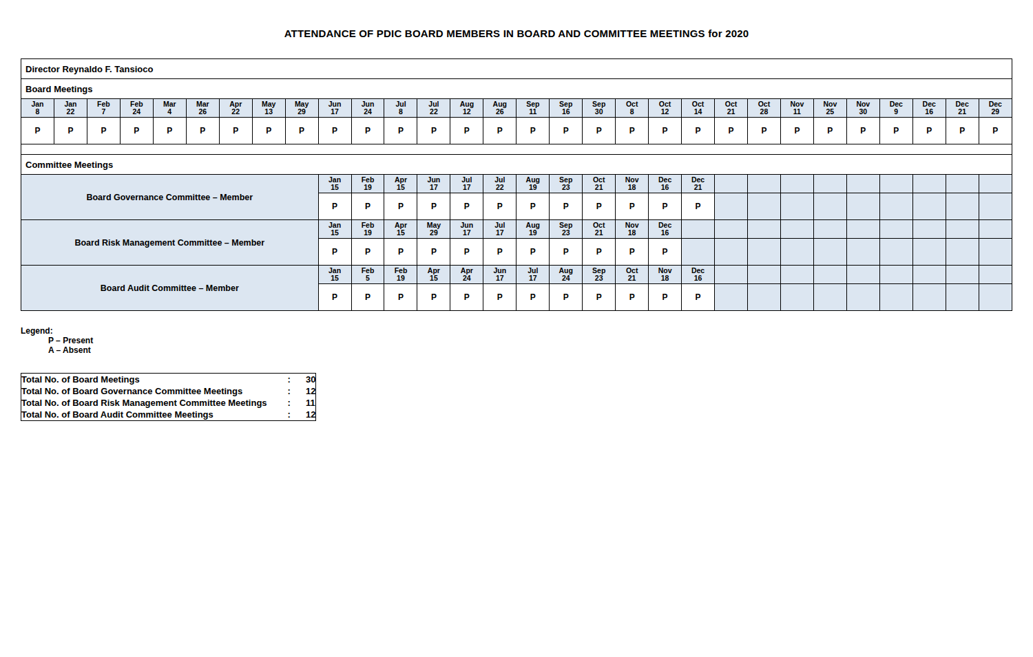ATTENDANCE OF PDIC BOARD MEMBERS IN BOARD AND COMMITTEE MEETINGS for 2020
| Director Reynaldo F. Tansioco |
| Board Meetings |
| Jan 8 | Jan 22 | Feb 7 | Feb 24 | Mar 4 | Mar 26 | Apr 22 | May 13 | May 29 | Jun 17 | Jun 24 | Jul 8 | Jul 22 | Aug 12 | Aug 26 | Sep 11 | Sep 16 | Sep 30 | Oct 8 | Oct 12 | Oct 14 | Oct 21 | Oct 28 | Nov 11 | Nov 25 | Nov 30 | Dec 9 | Dec 16 | Dec 21 | Dec 29 |
| P | P | P | P | P | P | P | P | P | P | P | P | P | P | P | P | P | P | P | P | P | P | P | P | P | P | P | P | P | P |
| Committee Meetings |
| Board Governance Committee – Member | Jan 15 | Feb 19 | Apr 15 | Jun 17 | Jul 17 | Jul 22 | Aug 19 | Sep 23 | Oct 21 | Nov 18 | Dec 16 | Dec 21 | | | | | | | | | |
| P | P | P | P | P | P | P | P | P | P | P | P | | | | | | | | | |
| Board Risk Management Committee – Member | Jan 15 | Feb 19 | Apr 15 | May 29 | Jun 17 | Jul 17 | Aug 19 | Sep 23 | Oct 21 | Nov 18 | Dec 16 | | | | | | | | | | |
| P | P | P | P | P | P | P | P | P | P | P | | | | | | | | | | |
| Board Audit Committee – Member | Jan 15 | Feb 5 | Feb 19 | Apr 15 | Apr 24 | Jun 17 | Jul 17 | Aug 24 | Sep 23 | Oct 21 | Nov 18 | Dec 16 | | | | | | | | | |
| P | P | P | P | P | P | P | P | P | P | P | P | | | | | | | | | |
Legend:
P – Present
A – Absent
| Total No. of Board Meetings | : | 30 |
| Total No. of Board Governance Committee Meetings | : | 12 |
| Total No. of Board Risk Management Committee Meetings | : | 11 |
| Total No. of Board Audit Committee Meetings | : | 12 |